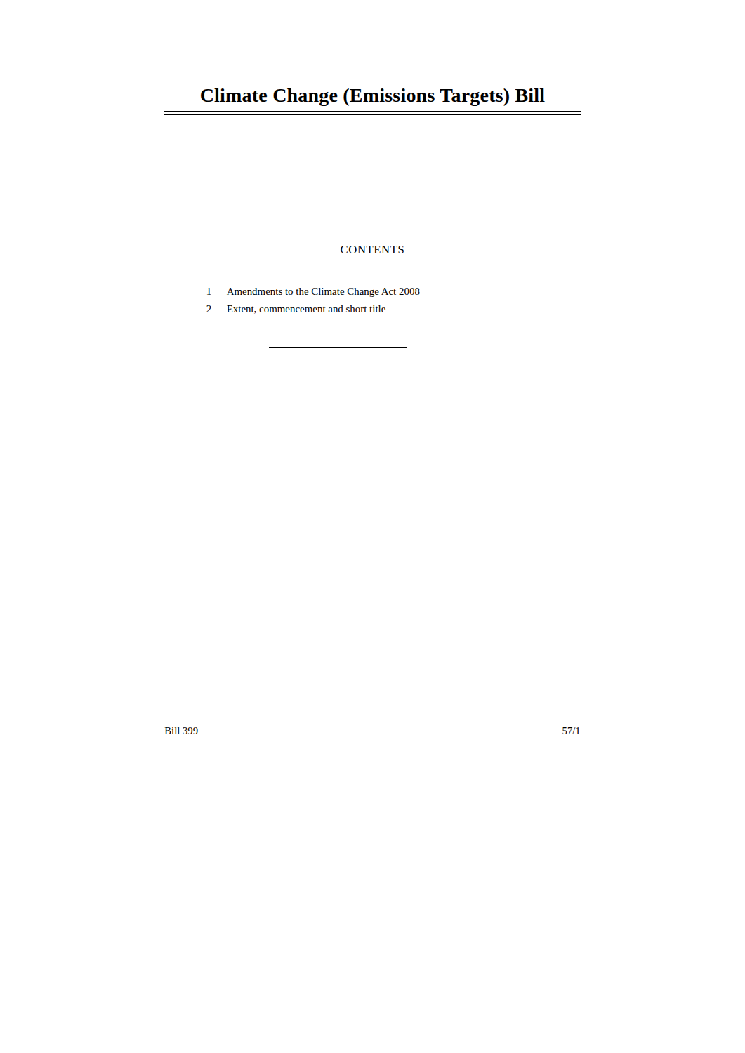Climate Change (Emissions Targets) Bill
CONTENTS
1 Amendments to the Climate Change Act 2008
2 Extent, commencement and short title
Bill 399 57/1